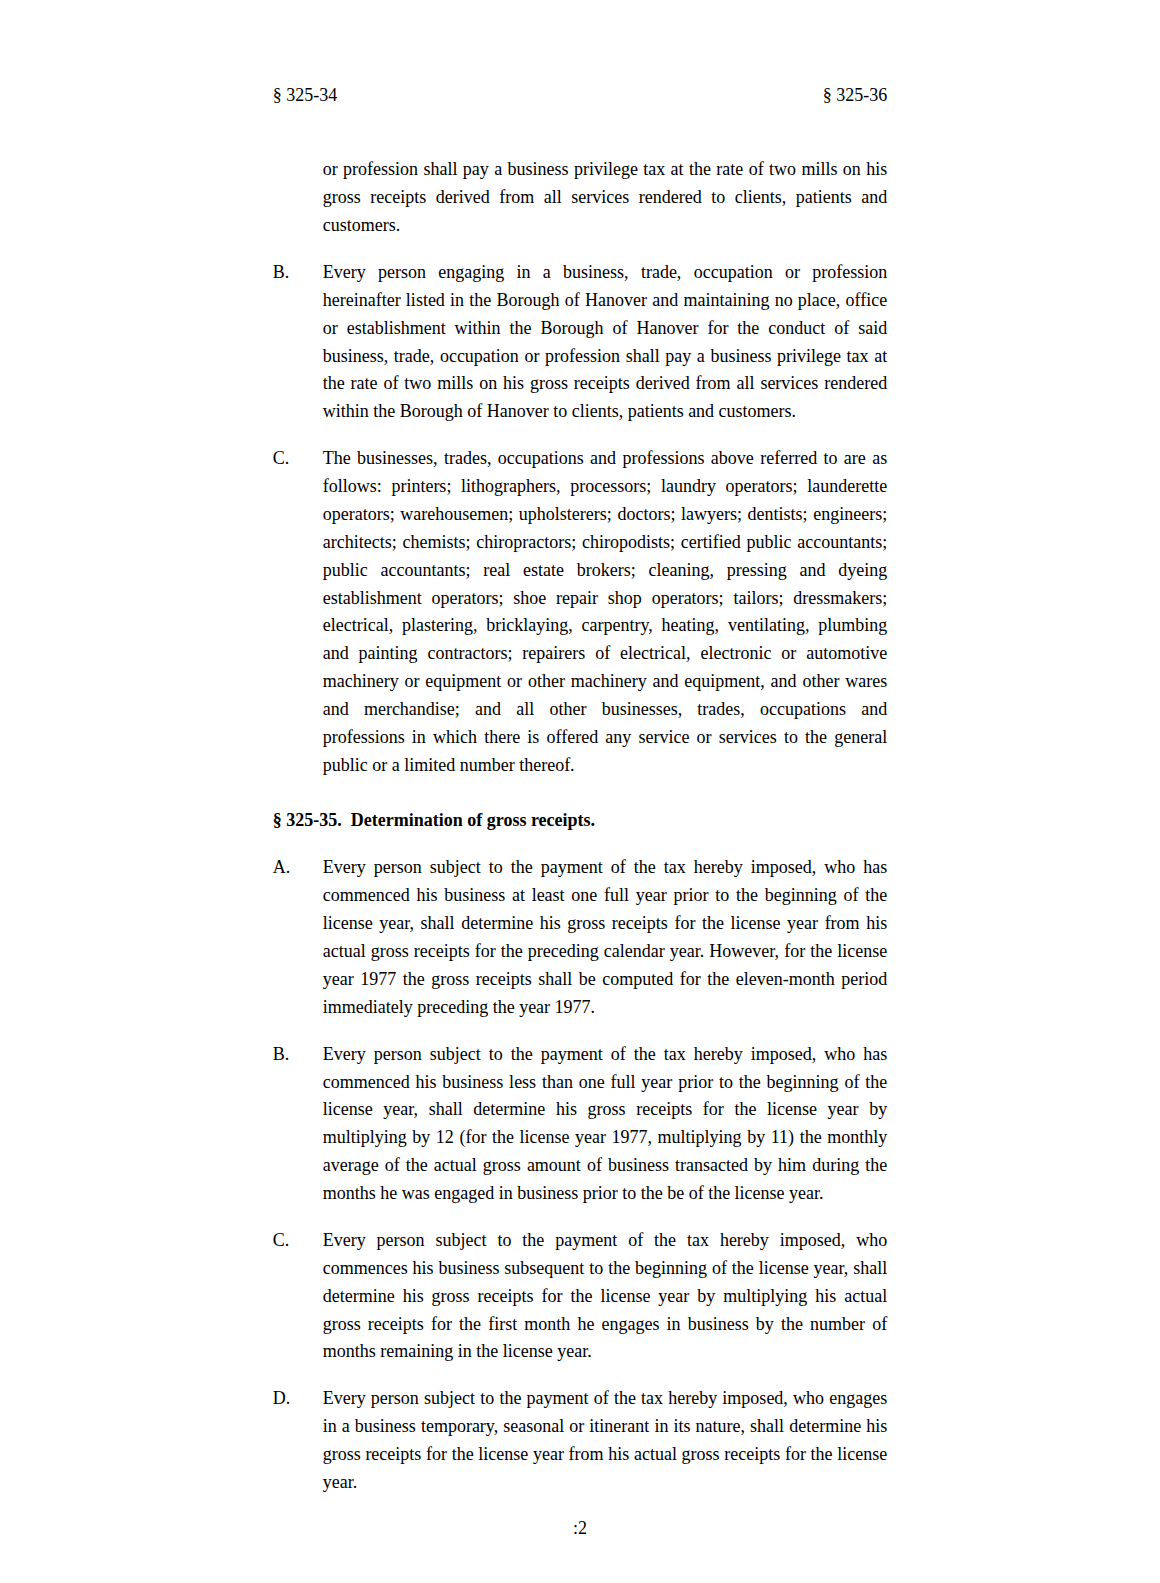§ 325-34 § 325-36
or profession shall pay a business privilege tax at the rate of two mills on his gross receipts derived from all services rendered to clients, patients and customers.
B.
Every person engaging in a business, trade, occupation or profession hereinafter listed in the Borough of Hanover and maintaining no place, office or establishment within the Borough of Hanover for the conduct of said business, trade, occupation or profession shall pay a business privilege tax at the rate of two mills on his gross receipts derived from all services rendered within the Borough of Hanover to clients, patients and customers.
C.
The businesses, trades, occupations and professions above referred to are as follows: printers; lithographers, processors; laundry operators; launderette operators; warehousemen; upholsterers; doctors; lawyers; dentists; engineers; architects; chemists; chiropractors; chiropodists; certified public accountants; public accountants; real estate brokers; cleaning, pressing and dyeing establishment operators; shoe repair shop operators; tailors; dressmakers; electrical, plastering, bricklaying, carpentry, heating, ventilating, plumbing and painting contractors; repairers of electrical, electronic or automotive machinery or equipment or other machinery and equipment, and other wares and merchandise; and all other businesses, trades, occupations and professions in which there is offered any service or services to the general public or a limited number thereof.
§ 325-35. Determination of gross receipts.
A.
Every person subject to the payment of the tax hereby imposed, who has commenced his business at least one full year prior to the beginning of the license year, shall determine his gross receipts for the license year from his actual gross receipts for the preceding calendar year. However, for the license year 1977 the gross receipts shall be computed for the eleven-month period immediately preceding the year 1977.
B.
Every person subject to the payment of the tax hereby imposed, who has commenced his business less than one full year prior to the beginning of the license year, shall determine his gross receipts for the license year by multiplying by 12 (for the license year 1977, multiplying by 11) the monthly average of the actual gross amount of business transacted by him during the months he was engaged in business prior to the be of the license year.
C.
Every person subject to the payment of the tax hereby imposed, who commences his business subsequent to the beginning of the license year, shall determine his gross receipts for the license year by multiplying his actual gross receipts for the first month he engages in business by the number of months remaining in the license year.
D.
Every person subject to the payment of the tax hereby imposed, who engages in a business temporary, seasonal or itinerant in its nature, shall determine his gross receipts for the license year from his actual gross receipts for the license year.
:2